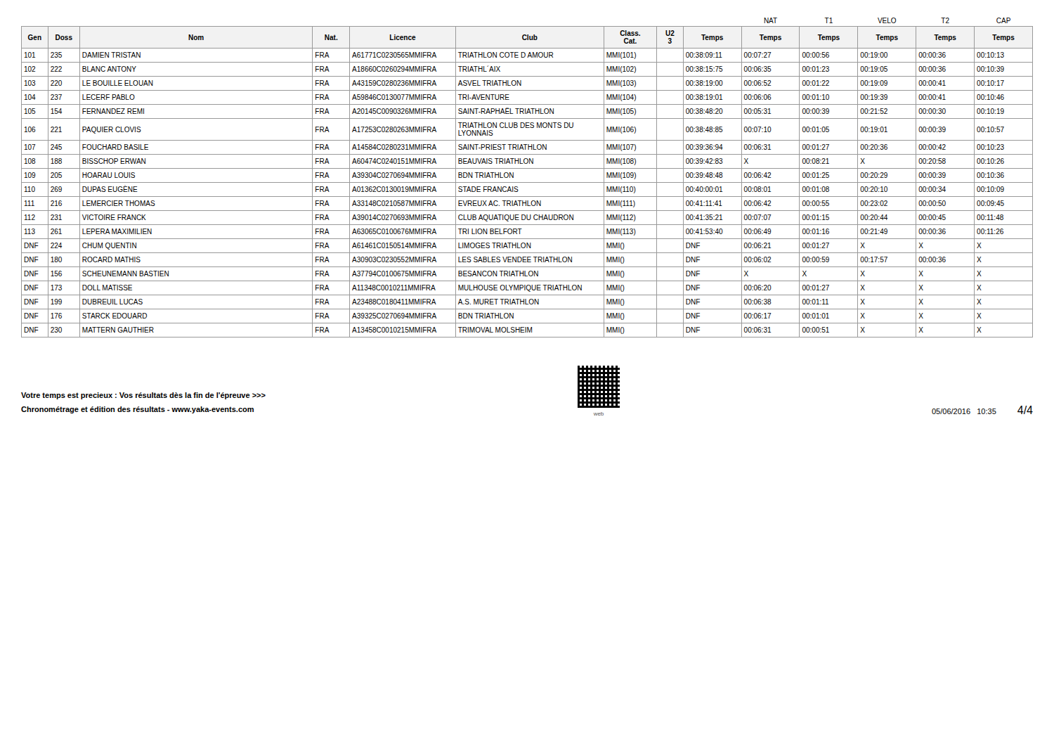| | | | | | | | | | NAT | T1 | VELO | T2 | CAP |
| --- | --- | --- | --- | --- | --- | --- | --- | --- | --- | --- | --- | --- | --- |
| Gen | Doss | Nom | Nat. | Licence | Club | Class. Cat. | U2 3 | Temps | Temps | Temps | Temps | Temps | Temps |
| 101 | 235 | DAMIEN TRISTAN | FRA | A61771C0230565MMIFRA | TRIATHLON COTE D AMOUR | MMI(101) | | 00:38:09:11 | 00:07:27 | 00:00:56 | 00:19:00 | 00:00:36 | 00:10:13 |
| 102 | 222 | BLANC ANTONY | FRA | A18660C0260294MMIFRA | TRIATHL´AIX | MMI(102) | | 00:38:15:75 | 00:06:35 | 00:01:23 | 00:19:05 | 00:00:36 | 00:10:39 |
| 103 | 220 | LE BOUILLE ELOUAN | FRA | A43159C0280236MMIFRA | ASVEL TRIATHLON | MMI(103) | | 00:38:19:00 | 00:06:52 | 00:01:22 | 00:19:09 | 00:00:41 | 00:10:17 |
| 104 | 237 | LECERF PABLO | FRA | A59846C0130077MMIFRA | TRI-AVENTURE | MMI(104) | | 00:38:19:01 | 00:06:06 | 00:01:10 | 00:19:39 | 00:00:41 | 00:10:46 |
| 105 | 154 | FERNANDEZ REMI | FRA | A20145C0090326MMIFRA | SAINT-RAPHAËL TRIATHLON | MMI(105) | | 00:38:48:20 | 00:05:31 | 00:00:39 | 00:21:52 | 00:00:30 | 00:10:19 |
| 106 | 221 | PAQUIER CLOVIS | FRA | A17253C0280263MMIFRA | TRIATHLON CLUB DES MONTS DU LYONNAIS | MMI(106) | | 00:38:48:85 | 00:07:10 | 00:01:05 | 00:19:01 | 00:00:39 | 00:10:57 |
| 107 | 245 | FOUCHARD BASILE | FRA | A14584C0280231MMIFRA | SAINT-PRIEST TRIATHLON | MMI(107) | | 00:39:36:94 | 00:06:31 | 00:01:27 | 00:20:36 | 00:00:42 | 00:10:23 |
| 108 | 188 | BISSCHOP ERWAN | FRA | A60474C0240151MMIFRA | BEAUVAIS TRIATHLON | MMI(108) | | 00:39:42:83 | X | 00:08:21 | X | 00:20:58 | 00:10:26 |
| 109 | 205 | HOARAU LOUIS | FRA | A39304C0270694MMIFRA | BDN TRIATHLON | MMI(109) | | 00:39:48:48 | 00:06:42 | 00:01:25 | 00:20:29 | 00:00:39 | 00:10:36 |
| 110 | 269 | DUPAS EUGÈNE | FRA | A01362C0130019MMIFRA | STADE FRANCAIS | MMI(110) | | 00:40:00:01 | 00:08:01 | 00:01:08 | 00:20:10 | 00:00:34 | 00:10:09 |
| 111 | 216 | LEMERCIER THOMAS | FRA | A33148C0210587MMIFRA | EVREUX AC. TRIATHLON | MMI(111) | | 00:41:11:41 | 00:06:42 | 00:00:55 | 00:23:02 | 00:00:50 | 00:09:45 |
| 112 | 231 | VICTOIRE FRANCK | FRA | A39014C0270693MMIFRA | CLUB AQUATIQUE DU CHAUDRON | MMI(112) | | 00:41:35:21 | 00:07:07 | 00:01:15 | 00:20:44 | 00:00:45 | 00:11:48 |
| 113 | 261 | LEPERA MAXIMILIEN | FRA | A63065C0100676MMIFRA | TRI LION BELFORT | MMI(113) | | 00:41:53:40 | 00:06:49 | 00:01:16 | 00:21:49 | 00:00:36 | 00:11:26 |
| DNF | 224 | CHUM QUENTIN | FRA | A61461C0150514MMIFRA | LIMOGES TRIATHLON | MMI() | | DNF | 00:06:21 | 00:01:27 | X | X | X |
| DNF | 180 | ROCARD MATHIS | FRA | A30903C0230552MMIFRA | LES SABLES VENDEE TRIATHLON | MMI() | | DNF | 00:06:02 | 00:00:59 | 00:17:57 | 00:00:36 | X |
| DNF | 156 | SCHEUNEMANN BASTIEN | FRA | A37794C0100675MMIFRA | BESANCON TRIATHLON | MMI() | | DNF | X | X | X | X | X |
| DNF | 173 | DOLL MATISSE | FRA | A11348C0010211MMIFRA | MULHOUSE OLYMPIQUE TRIATHLON | MMI() | | DNF | 00:06:20 | 00:01:27 | X | X | X |
| DNF | 199 | DUBREUIL LUCAS | FRA | A23488C0180411MMIFRA | A.S. MURET TRIATHLON | MMI() | | DNF | 00:06:38 | 00:01:11 | X | X | X |
| DNF | 176 | STARCK EDOUARD | FRA | A39325C0270694MMIFRA | BDN TRIATHLON | MMI() | | DNF | 00:06:17 | 00:01:01 | X | X | X |
| DNF | 230 | MATTERN GAUTHIER | FRA | A13458C0010215MMIFRA | TRIMOVAL MOLSHEIM | MMI() | | DNF | 00:06:31 | 00:00:51 | X | X | X |
Votre temps est precieux : Vos résultats dès la fin de l'épreuve >>>
Chronométrage et édition des résultats - www.yaka-events.com
web
05/06/2016 10:354/4